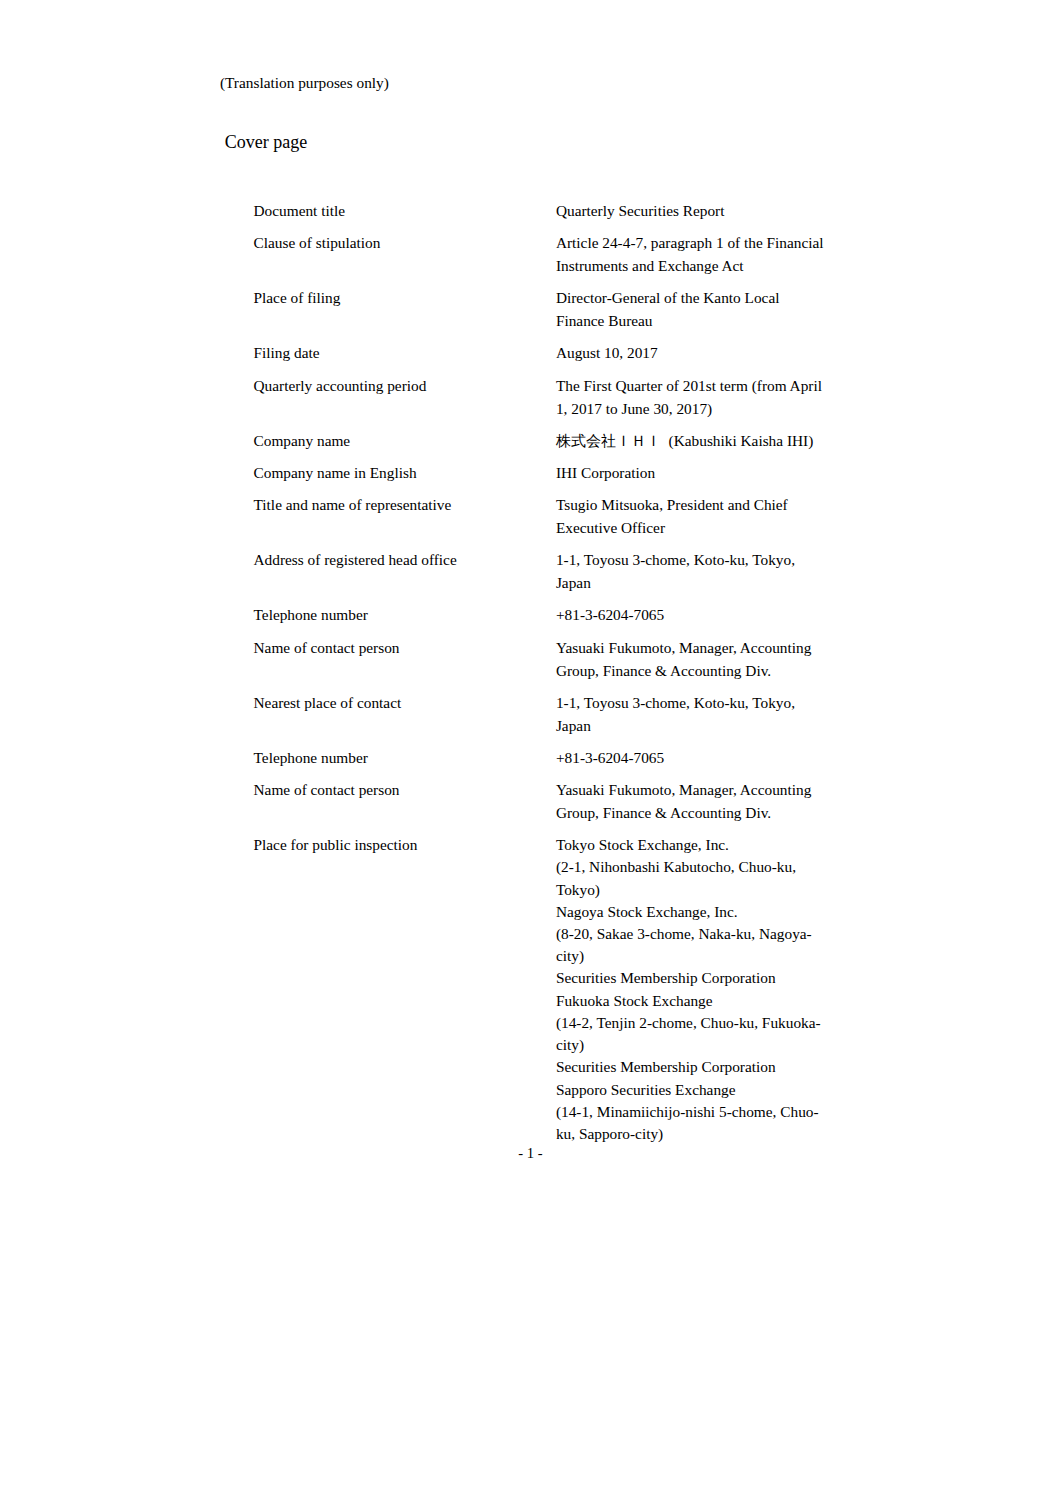(Translation purposes only)
Cover page
| Document title | Quarterly Securities Report |
| Clause of stipulation | Article 24-4-7, paragraph 1 of the Financial Instruments and Exchange Act |
| Place of filing | Director-General of the Kanto Local Finance Bureau |
| Filing date | August 10, 2017 |
| Quarterly accounting period | The First Quarter of 201st term (from April 1, 2017 to June 30, 2017) |
| Company name | 株式会社ＩＨＩ (Kabushiki Kaisha IHI) |
| Company name in English | IHI Corporation |
| Title and name of representative | Tsugio Mitsuoka, President and Chief Executive Officer |
| Address of registered head office | 1-1, Toyosu 3-chome, Koto-ku, Tokyo, Japan |
| Telephone number | +81-3-6204-7065 |
| Name of contact person | Yasuaki Fukumoto, Manager, Accounting Group, Finance & Accounting Div. |
| Nearest place of contact | 1-1, Toyosu 3-chome, Koto-ku, Tokyo, Japan |
| Telephone number | +81-3-6204-7065 |
| Name of contact person | Yasuaki Fukumoto, Manager, Accounting Group, Finance & Accounting Div. |
| Place for public inspection | Tokyo Stock Exchange, Inc. (2-1, Nihonbashi Kabutocho, Chuo-ku, Tokyo) Nagoya Stock Exchange, Inc. (8-20, Sakae 3-chome, Naka-ku, Nagoya-city) Securities Membership Corporation Fukuoka Stock Exchange (14-2, Tenjin 2-chome, Chuo-ku, Fukuoka-city) Securities Membership Corporation Sapporo Securities Exchange (14-1, Minamiichijo-nishi 5-chome, Chuo-ku, Sapporo-city) |
- 1 -